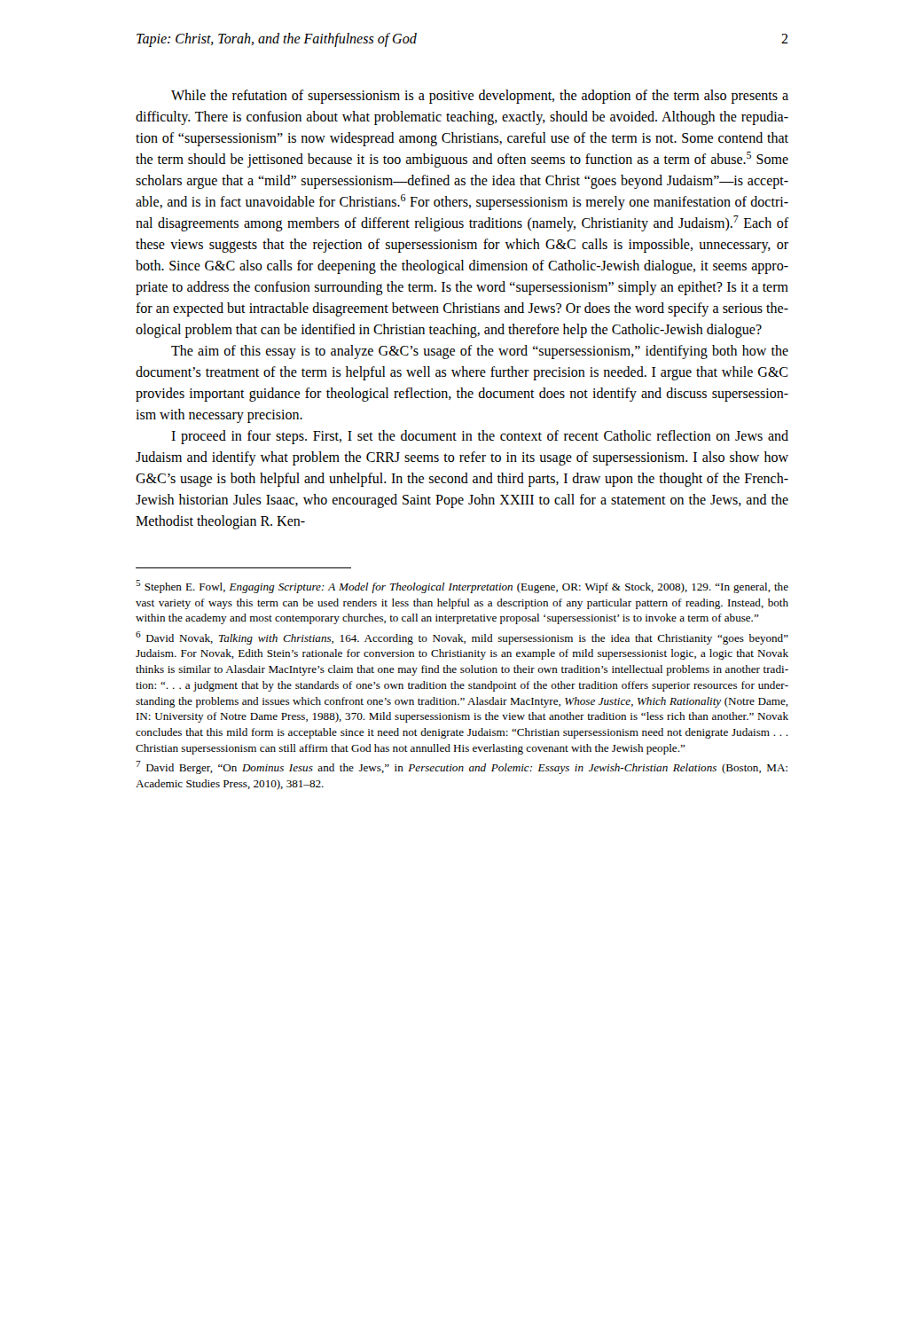Tapie: Christ, Torah, and the Faithfulness of God 2
While the refutation of supersessionism is a positive development, the adoption of the term also presents a difficulty. There is confusion about what problematic teaching, exactly, should be avoided. Although the repudiation of “supersessionism” is now widespread among Christians, careful use of the term is not. Some contend that the term should be jettisoned because it is too ambiguous and often seems to function as a term of abuse.5 Some scholars argue that a “mild” supersessionism—defined as the idea that Christ “goes beyond Judaism”—is acceptable, and is in fact unavoidable for Christians.6 For others, supersessionism is merely one manifestation of doctrinal disagreements among members of different religious traditions (namely, Christianity and Judaism).7 Each of these views suggests that the rejection of supersessionism for which G&C calls is impossible, unnecessary, or both. Since G&C also calls for deepening the theological dimension of Catholic-Jewish dialogue, it seems appropriate to address the confusion surrounding the term. Is the word “supersessionism” simply an epithet? Is it a term for an expected but intractable disagreement between Christians and Jews? Or does the word specify a serious theological problem that can be identified in Christian teaching, and therefore help the Catholic-Jewish dialogue?
The aim of this essay is to analyze G&C’s usage of the word “supersessionism,” identifying both how the document’s treatment of the term is helpful as well as where further precision is needed. I argue that while G&C provides important guidance for theological reflection, the document does not identify and discuss supersessionism with necessary precision.
I proceed in four steps. First, I set the document in the context of recent Catholic reflection on Jews and Judaism and identify what problem the CRRJ seems to refer to in its usage of supersessionism. I also show how G&C’s usage is both helpful and unhelpful. In the second and third parts, I draw upon the thought of the French-Jewish historian Jules Isaac, who encouraged Saint Pope John XXIII to call for a statement on the Jews, and the Methodist theologian R. Ken-
5 Stephen E. Fowl, Engaging Scripture: A Model for Theological Interpretation (Eugene, OR: Wipf & Stock, 2008), 129. “In general, the vast variety of ways this term can be used renders it less than helpful as a description of any particular pattern of reading. Instead, both within the academy and most contemporary churches, to call an interpretative proposal ‘supersessionist’ is to invoke a term of abuse.”
6 David Novak, Talking with Christians, 164. According to Novak, mild supersessionism is the idea that Christianity “goes beyond” Judaism. For Novak, Edith Stein’s rationale for conversion to Christianity is an example of mild supersessionist logic, a logic that Novak thinks is similar to Alasdair MacIntyre’s claim that one may find the solution to their own tradition’s intellectual problems in another tradition: “. . . a judgment that by the standards of one’s own tradition the standpoint of the other tradition offers superior resources for understanding the problems and issues which confront one’s own tradition.” Alasdair MacIntyre, Whose Justice, Which Rationality (Notre Dame, IN: University of Notre Dame Press, 1988), 370. Mild supersessionism is the view that another tradition is “less rich than another.” Novak concludes that this mild form is acceptable since it need not denigrate Judaism: “Christian supersessionism need not denigrate Judaism . . . Christian supersessionism can still affirm that God has not annulled His everlasting covenant with the Jewish people.”
7 David Berger, “On Dominus Iesus and the Jews,” in Persecution and Polemic: Essays in Jewish-Christian Relations (Boston, MA: Academic Studies Press, 2010), 381–82.